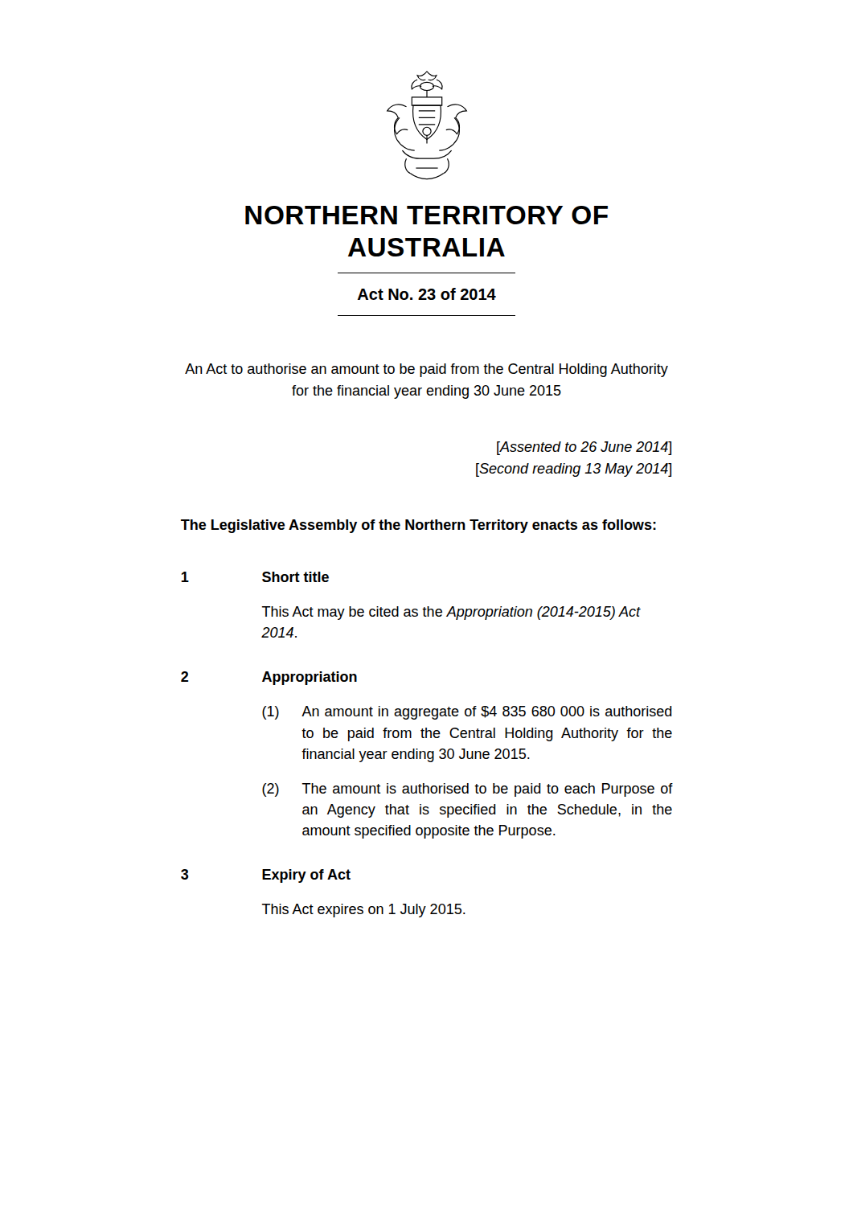NORTHERN TERRITORY OF AUSTRALIA
Act No. 23 of 2014
An Act to authorise an amount to be paid from the Central Holding Authority
for the financial year ending 30 June 2015
[Assented to 26 June 2014]
[Second reading 13 May 2014]
The Legislative Assembly of the Northern Territory enacts as follows:
1 Short title
This Act may be cited as the Appropriation (2014-2015) Act 2014.
2 Appropriation
(1) An amount in aggregate of $4 835 680 000 is authorised to be paid from the Central Holding Authority for the financial year ending 30 June 2015.
(2) The amount is authorised to be paid to each Purpose of an Agency that is specified in the Schedule, in the amount specified opposite the Purpose.
3 Expiry of Act
This Act expires on 1 July 2015.